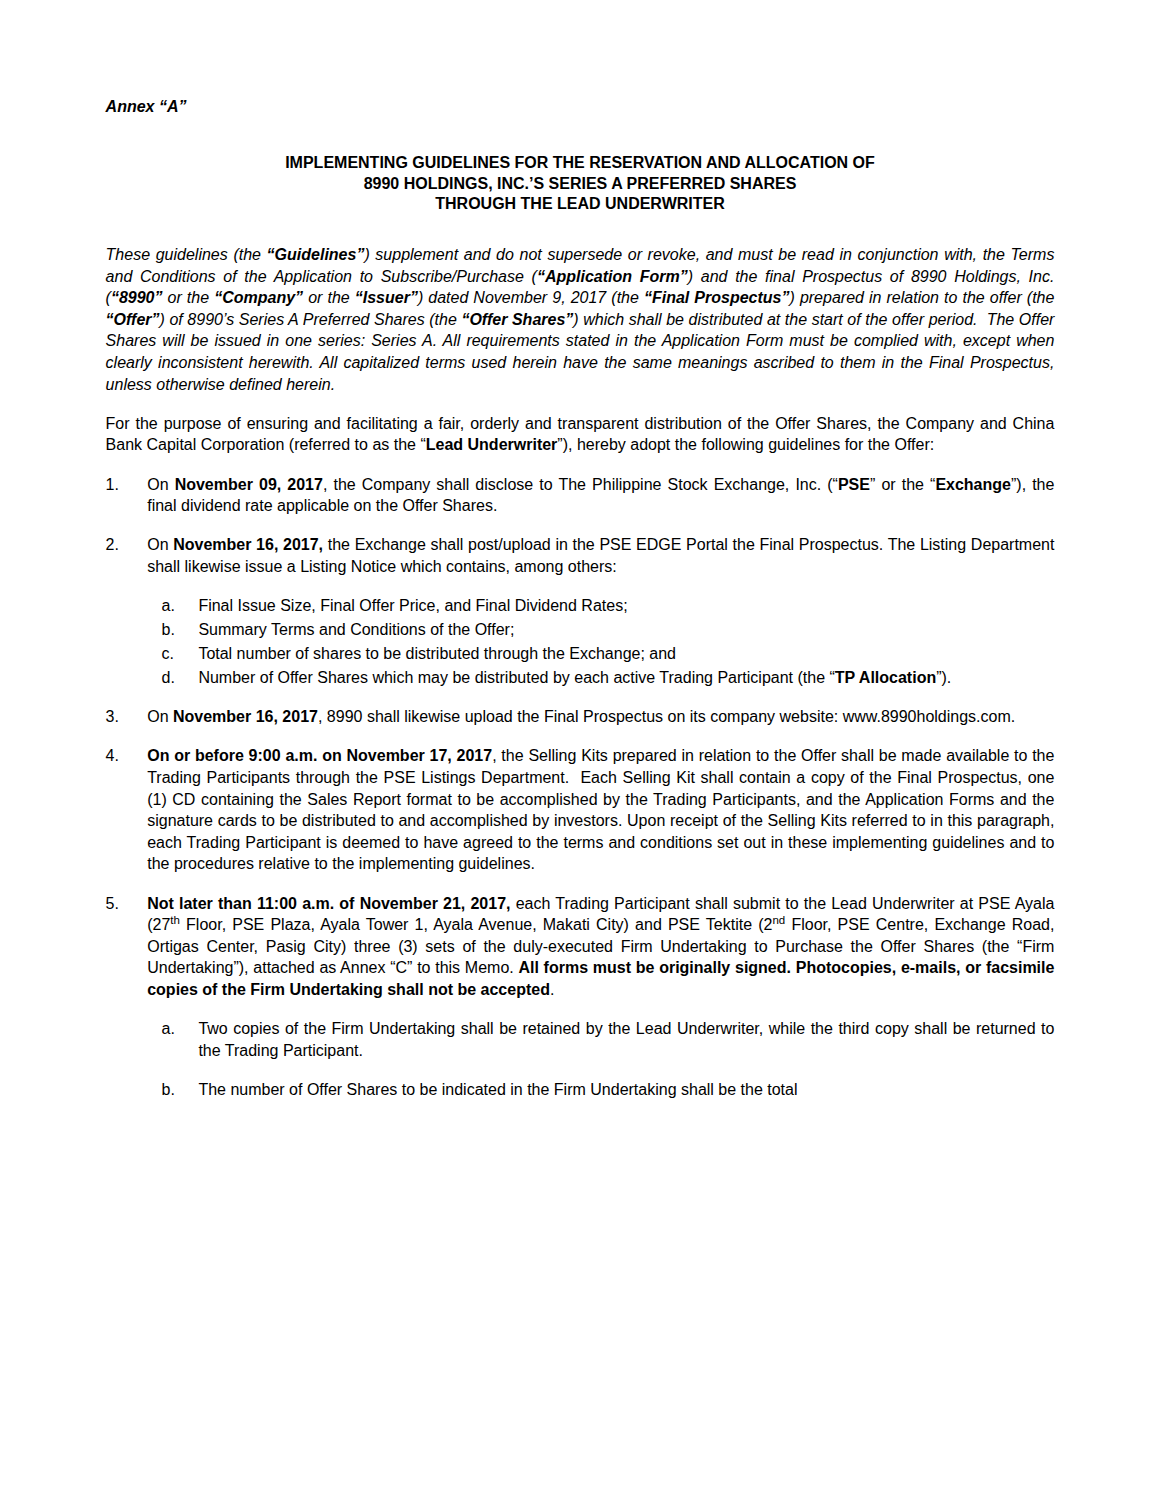Annex “A”
IMPLEMENTING GUIDELINES FOR THE RESERVATION AND ALLOCATION OF
8990 HOLDINGS, INC.’S SERIES A PREFERRED SHARES
THROUGH THE LEAD UNDERWRITER
These guidelines (the “Guidelines”) supplement and do not supersede or revoke, and must be read in conjunction with, the Terms and Conditions of the Application to Subscribe/Purchase (“Application Form”) and the final Prospectus of 8990 Holdings, Inc. (“8990” or the “Company” or the “Issuer”) dated November 9, 2017 (the “Final Prospectus”) prepared in relation to the offer (the “Offer”) of 8990’s Series A Preferred Shares (the “Offer Shares”) which shall be distributed at the start of the offer period. The Offer Shares will be issued in one series: Series A. All requirements stated in the Application Form must be complied with, except when clearly inconsistent herewith. All capitalized terms used herein have the same meanings ascribed to them in the Final Prospectus, unless otherwise defined herein.
For the purpose of ensuring and facilitating a fair, orderly and transparent distribution of the Offer Shares, the Company and China Bank Capital Corporation (referred to as the “Lead Underwriter”), hereby adopt the following guidelines for the Offer:
On November 09, 2017, the Company shall disclose to The Philippine Stock Exchange, Inc. (“PSE” or the “Exchange”), the final dividend rate applicable on the Offer Shares.
On November 16, 2017, the Exchange shall post/upload in the PSE EDGE Portal the Final Prospectus. The Listing Department shall likewise issue a Listing Notice which contains, among others:
Final Issue Size, Final Offer Price, and Final Dividend Rates;
Summary Terms and Conditions of the Offer;
Total number of shares to be distributed through the Exchange; and
Number of Offer Shares which may be distributed by each active Trading Participant (the “TP Allocation”).
On November 16, 2017, 8990 shall likewise upload the Final Prospectus on its company website: www.8990holdings.com.
On or before 9:00 a.m. on November 17, 2017, the Selling Kits prepared in relation to the Offer shall be made available to the Trading Participants through the PSE Listings Department. Each Selling Kit shall contain a copy of the Final Prospectus, one (1) CD containing the Sales Report format to be accomplished by the Trading Participants, and the Application Forms and the signature cards to be distributed to and accomplished by investors. Upon receipt of the Selling Kits referred to in this paragraph, each Trading Participant is deemed to have agreed to the terms and conditions set out in these implementing guidelines and to the procedures relative to the implementing guidelines.
Not later than 11:00 a.m. of November 21, 2017, each Trading Participant shall submit to the Lead Underwriter at PSE Ayala (27th Floor, PSE Plaza, Ayala Tower 1, Ayala Avenue, Makati City) and PSE Tektite (2nd Floor, PSE Centre, Exchange Road, Ortigas Center, Pasig City) three (3) sets of the duly-executed Firm Undertaking to Purchase the Offer Shares (the “Firm Undertaking”), attached as Annex “C” to this Memo. All forms must be originally signed. Photocopies, e-mails, or facsimile copies of the Firm Undertaking shall not be accepted.
Two copies of the Firm Undertaking shall be retained by the Lead Underwriter, while the third copy shall be returned to the Trading Participant.
The number of Offer Shares to be indicated in the Firm Undertaking shall be the total